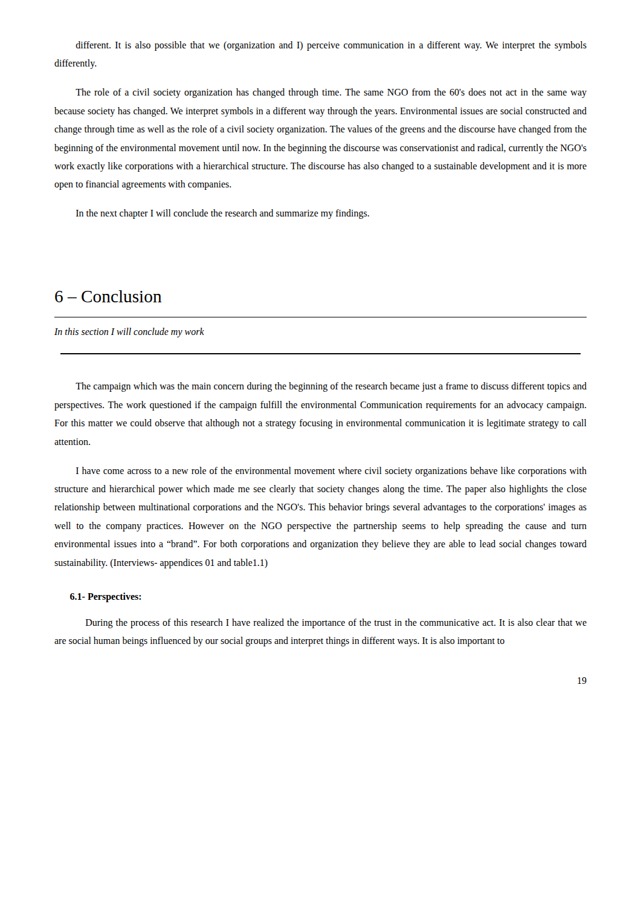different. It is also possible that we (organization and I) perceive communication in a different way. We interpret the symbols differently.
The role of a civil society organization has changed through time. The same NGO from the 60's does not act in the same way because society has changed. We interpret symbols in a different way through the years. Environmental issues are social constructed and change through time as well as the role of a civil society organization. The values of the greens and the discourse have changed from the beginning of the environmental movement until now. In the beginning the discourse was conservationist and radical, currently the NGO's work exactly like corporations with a hierarchical structure. The discourse has also changed to a sustainable development and it is more open to financial agreements with companies.
In the next chapter I will conclude the research and summarize my findings.
6 – Conclusion
In this section I will conclude my work
The campaign which was the main concern during the beginning of the research became just a frame to discuss different topics and perspectives. The work questioned if the campaign fulfill the environmental Communication requirements for an advocacy campaign. For this matter we could observe that although not a strategy focusing in environmental communication it is legitimate strategy to call attention.
I have come across to a new role of the environmental movement where civil society organizations behave like corporations with structure and hierarchical power which made me see clearly that society changes along the time. The paper also highlights the close relationship between multinational corporations and the NGO's. This behavior brings several advantages to the corporations' images as well to the company practices. However on the NGO perspective the partnership seems to help spreading the cause and turn environmental issues into a “brand”. For both corporations and organization they believe they are able to lead social changes toward sustainability. (Interviews- appendices 01 and table1.1)
6.1- Perspectives:
During the process of this research I have realized the importance of the trust in the communicative act. It is also clear that we are social human beings influenced by our social groups and interpret things in different ways. It is also important to
19